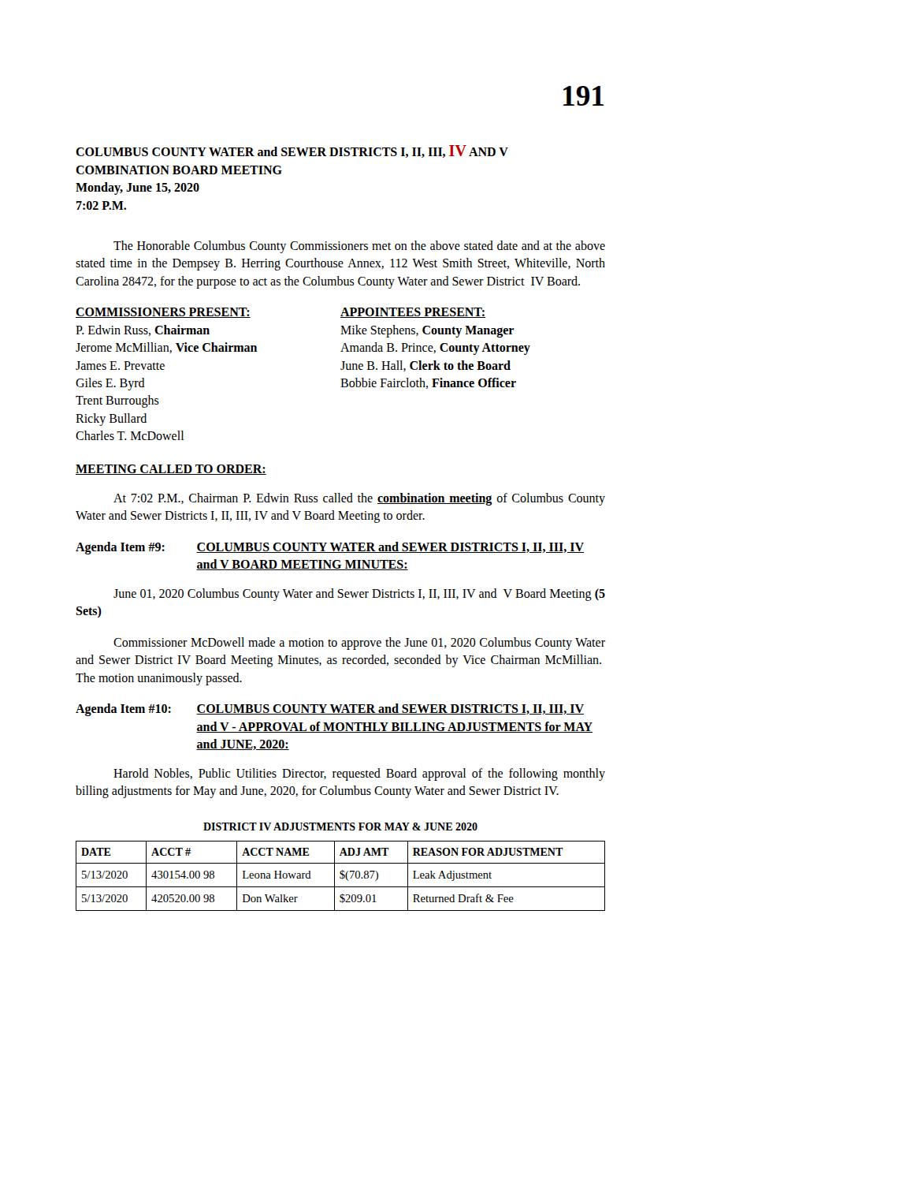191
COLUMBUS COUNTY WATER and SEWER DISTRICTS I, II, III, IV AND V
COMBINATION BOARD MEETING
Monday, June 15, 2020
7:02 P.M.
The Honorable Columbus County Commissioners met on the above stated date and at the above stated time in the Dempsey B. Herring Courthouse Annex, 112 West Smith Street, Whiteville, North Carolina 28472, for the purpose to act as the Columbus County Water and Sewer District IV Board.
| COMMISSIONERS PRESENT: | APPOINTEES PRESENT: |
| P. Edwin Russ, Chairman | Mike Stephens, County Manager |
| Jerome McMillian, Vice Chairman | Amanda B. Prince, County Attorney |
| James E. Prevatte | June B. Hall, Clerk to the Board |
| Giles E. Byrd | Bobbie Faircloth, Finance Officer |
| Trent Burroughs | |
| Ricky Bullard | |
| Charles T. McDowell | |
MEETING CALLED TO ORDER:
At 7:02 P.M., Chairman P. Edwin Russ called the combination meeting of Columbus County Water and Sewer Districts I, II, III, IV and V Board Meeting to order.
| Agenda Item #9: | COLUMBUS COUNTY WATER and SEWER DISTRICTS I, II, III, IV and V BOARD MEETING MINUTES: |
June 01, 2020 Columbus County Water and Sewer Districts I, II, III, IV and V Board Meeting (5 Sets)
Commissioner McDowell made a motion to approve the June 01, 2020 Columbus County Water and Sewer District IV Board Meeting Minutes, as recorded, seconded by Vice Chairman McMillian. The motion unanimously passed.
| Agenda Item #10: | COLUMBUS COUNTY WATER and SEWER DISTRICTS I, II, III, IV and V - APPROVAL of MONTHLY BILLING ADJUSTMENTS for MAY and JUNE, 2020: |
Harold Nobles, Public Utilities Director, requested Board approval of the following monthly billing adjustments for May and June, 2020, for Columbus County Water and Sewer District IV.
DISTRICT IV ADJUSTMENTS FOR MAY & JUNE 2020
| DATE | ACCT # | ACCT NAME | ADJ AMT | REASON FOR ADJUSTMENT |
| --- | --- | --- | --- | --- |
| 5/13/2020 | 430154.00 98 | Leona Howard | $(70.87) | Leak Adjustment |
| 5/13/2020 | 420520.00 98 | Don Walker | $209.01 | Returned Draft & Fee |